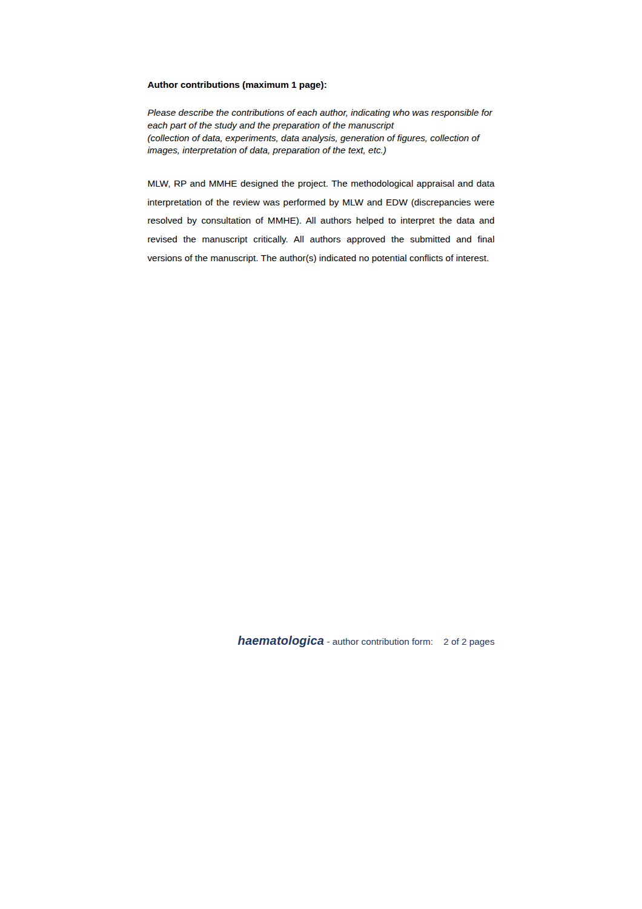Author contributions (maximum 1 page):
Please describe the contributions of each author, indicating who was responsible for each part of the study and the preparation of the manuscript
(collection of data, experiments, data analysis, generation of figures, collection of images, interpretation of data, preparation of the text, etc.)
MLW, RP and MMHE designed the project. The methodological appraisal and data interpretation of the review was performed by MLW and EDW (discrepancies were resolved by consultation of MMHE). All authors helped to interpret the data and revised the manuscript critically. All authors approved the submitted and final versions of the manuscript. The author(s) indicated no potential conflicts of interest.
haematologica - author contribution form: 2 of 2 pages